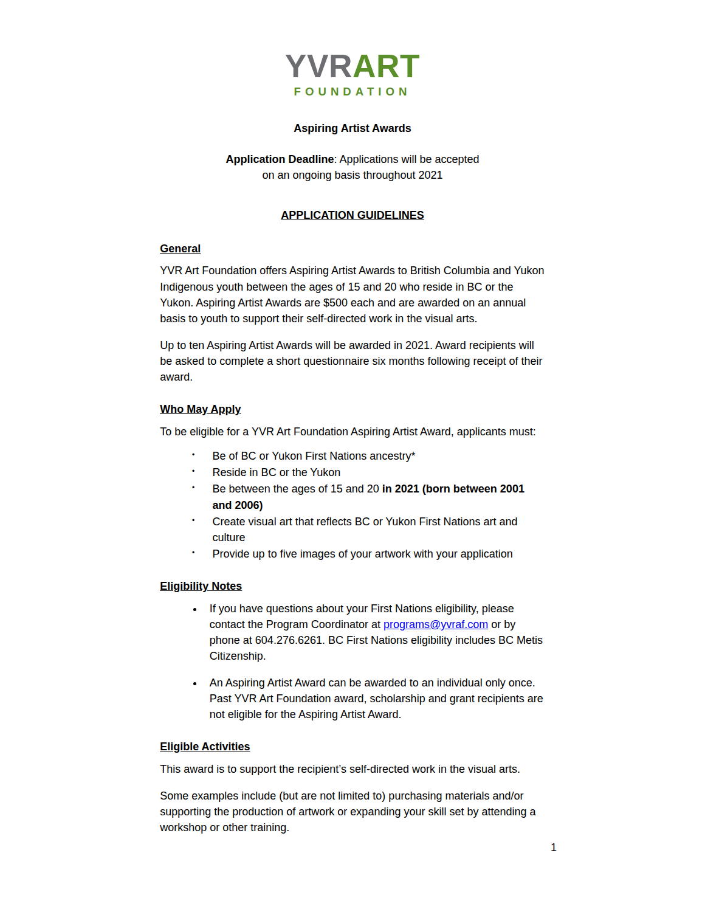YVR ART
FOUNDATION
Aspiring Artist Awards
Application Deadline: Applications will be accepted
on an ongoing basis throughout 2021
APPLICATION GUIDELINES
General
YVR Art Foundation offers Aspiring Artist Awards to British Columbia and Yukon Indigenous youth between the ages of 15 and 20 who reside in BC or the Yukon. Aspiring Artist Awards are $500 each and are awarded on an annual basis to youth to support their self-directed work in the visual arts.
Up to ten Aspiring Artist Awards will be awarded in 2021. Award recipients will be asked to complete a short questionnaire six months following receipt of their award.
Who May Apply
To be eligible for a YVR Art Foundation Aspiring Artist Award, applicants must:
Be of BC or Yukon First Nations ancestry*
Reside in BC or the Yukon
Be between the ages of 15 and 20 in 2021 (born between 2001 and 2006)
Create visual art that reflects BC or Yukon First Nations art and culture
Provide up to five images of your artwork with your application
Eligibility Notes
If you have questions about your First Nations eligibility, please contact the Program Coordinator at programs@yvraf.com or by phone at 604.276.6261. BC First Nations eligibility includes BC Metis Citizenship.
An Aspiring Artist Award can be awarded to an individual only once. Past YVR Art Foundation award, scholarship and grant recipients are not eligible for the Aspiring Artist Award.
Eligible Activities
This award is to support the recipient’s self-directed work in the visual arts.
Some examples include (but are not limited to) purchasing materials and/or supporting the production of artwork or expanding your skill set by attending a workshop or other training.
1